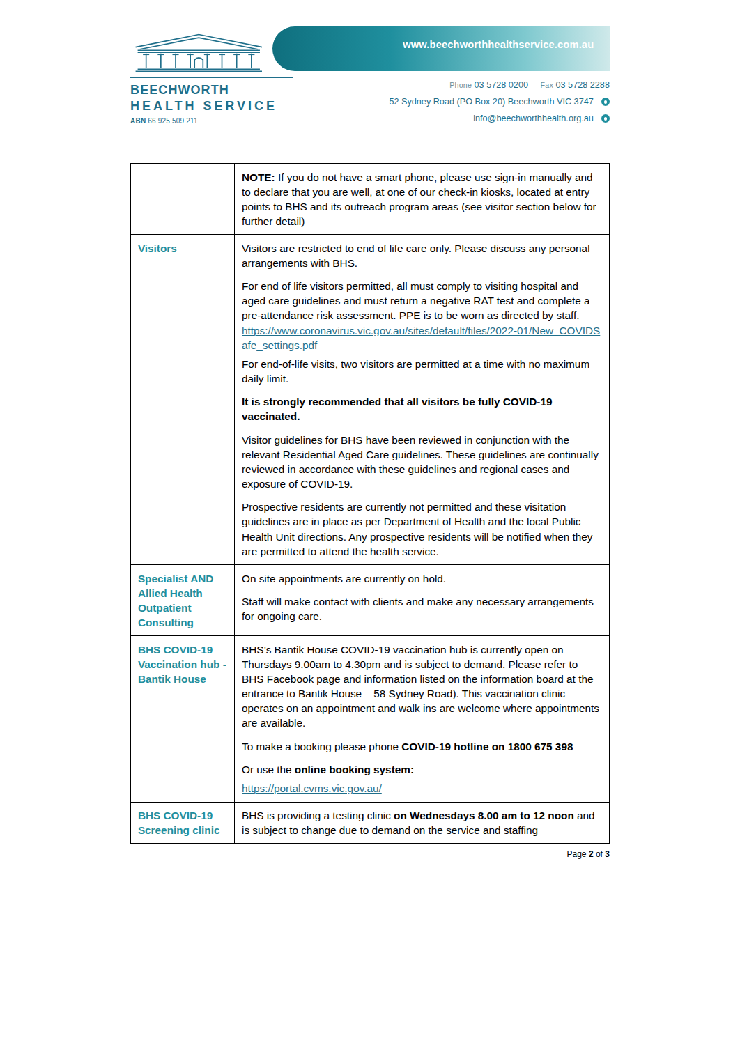www.beechworthhealthservice.com.au
BEECHWORTH
HEALTH SERVICE
ABN 66 925 509 211
Phone 03 5728 0200 Fax 03 5728 2288
52 Sydney Road (PO Box 20) Beechworth VIC 3747
info@beechworthhealth.org.au
| | NOTE: If you do not have a smart phone, please use sign-in manually and to declare that you are well, at one of our check-in kiosks, located at entry points to BHS and its outreach program areas (see visitor section below for further detail) |
| Visitors | Visitors are restricted to end of life care only. Please discuss any personal arrangements with BHS. For end of life visitors permitted, all must comply to visiting hospital and aged care guidelines and must return a negative RAT test and complete a pre-attendance risk assessment. PPE is to be worn as directed by staff. https://www.coronavirus.vic.gov.au/sites/default/files/2022-01/New_COVIDSafe_settings.pdf For end-of-life visits, two visitors are permitted at a time with no maximum daily limit. It is strongly recommended that all visitors be fully COVID-19 vaccinated. Visitor guidelines for BHS have been reviewed in conjunction with the relevant Residential Aged Care guidelines. These guidelines are continually reviewed in accordance with these guidelines and regional cases and exposure of COVID-19. Prospective residents are currently not permitted and these visitation guidelines are in place as per Department of Health and the local Public Health Unit directions. Any prospective residents will be notified when they are permitted to attend the health service. |
| Specialist AND Allied Health Outpatient Consulting | On site appointments are currently on hold. Staff will make contact with clients and make any necessary arrangements for ongoing care. |
| BHS COVID-19 Vaccination hub - Bantik House | BHS’s Bantik House COVID-19 vaccination hub is currently open on Thursdays 9.00am to 4.30pm and is subject to demand. Please refer to BHS Facebook page and information listed on the information board at the entrance to Bantik House – 58 Sydney Road). This vaccination clinic operates on an appointment and walk ins are welcome where appointments are available. To make a booking please phone COVID-19 hotline on 1800 675 398 Or use the online booking system: https://portal.cvms.vic.gov.au/ |
| BHS COVID-19 Screening clinic | BHS is providing a testing clinic on Wednesdays 8.00 am to 12 noon and is subject to change due to demand on the service and staffing |
Page 2 of 3